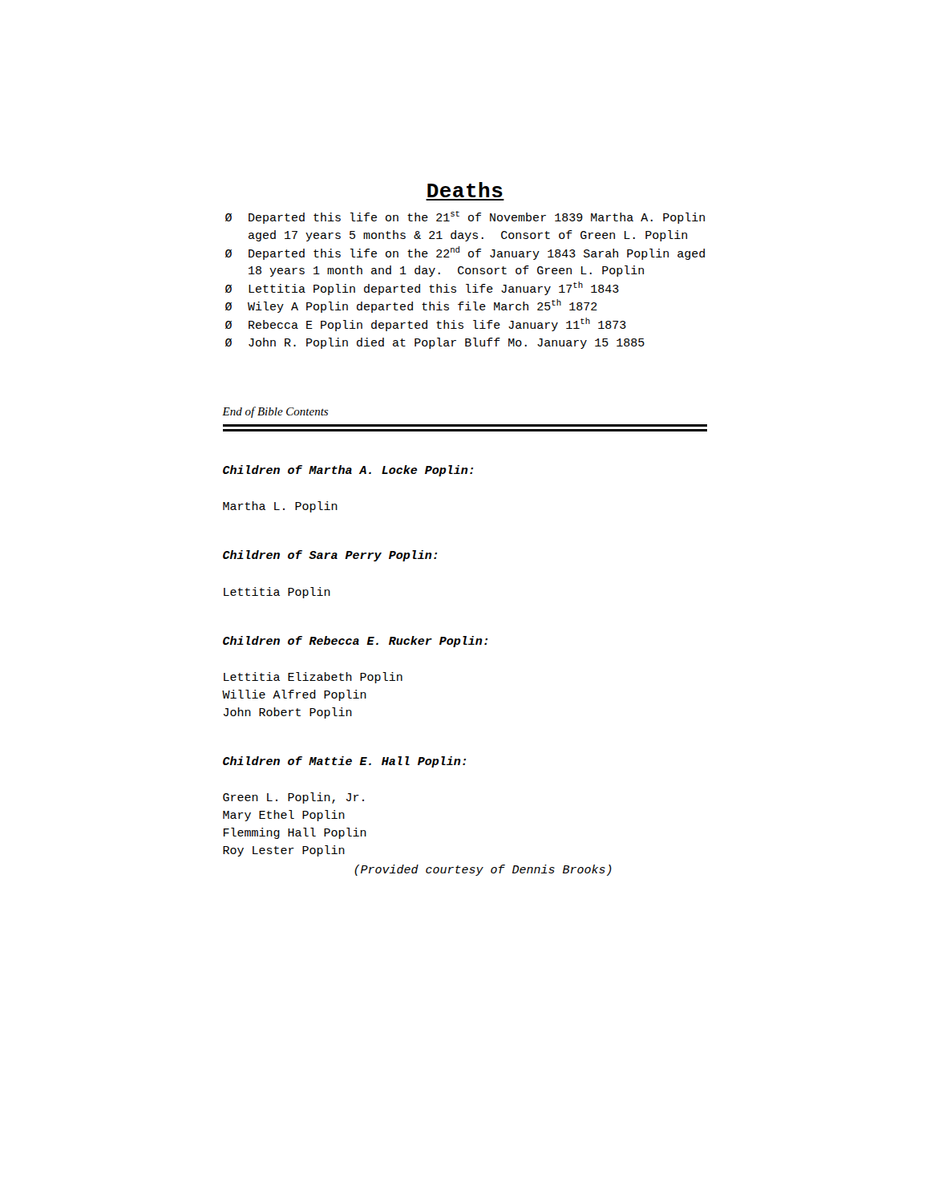Deaths
Departed this life on the 21st of November 1839 Martha A. Poplin aged 17 years 5 months & 21 days. Consort of Green L. Poplin
Departed this life on the 22nd of January 1843 Sarah Poplin aged 18 years 1 month and 1 day. Consort of Green L. Poplin
Lettitia Poplin departed this life January 17th 1843
Wiley A Poplin departed this file March 25th 1872
Rebecca E Poplin departed this life January 11th 1873
John R. Poplin died at Poplar Bluff Mo. January 15 1885
End of Bible Contents
Children of Martha A. Locke Poplin:
Martha L. Poplin
Children of Sara Perry Poplin:
Lettitia Poplin
Children of Rebecca E. Rucker Poplin:
Lettitia Elizabeth Poplin
Willie Alfred Poplin
John Robert Poplin
Children of Mattie E. Hall Poplin:
Green L. Poplin, Jr.
Mary Ethel Poplin
Flemming Hall Poplin
Roy Lester Poplin
(Provided courtesy of Dennis Brooks)